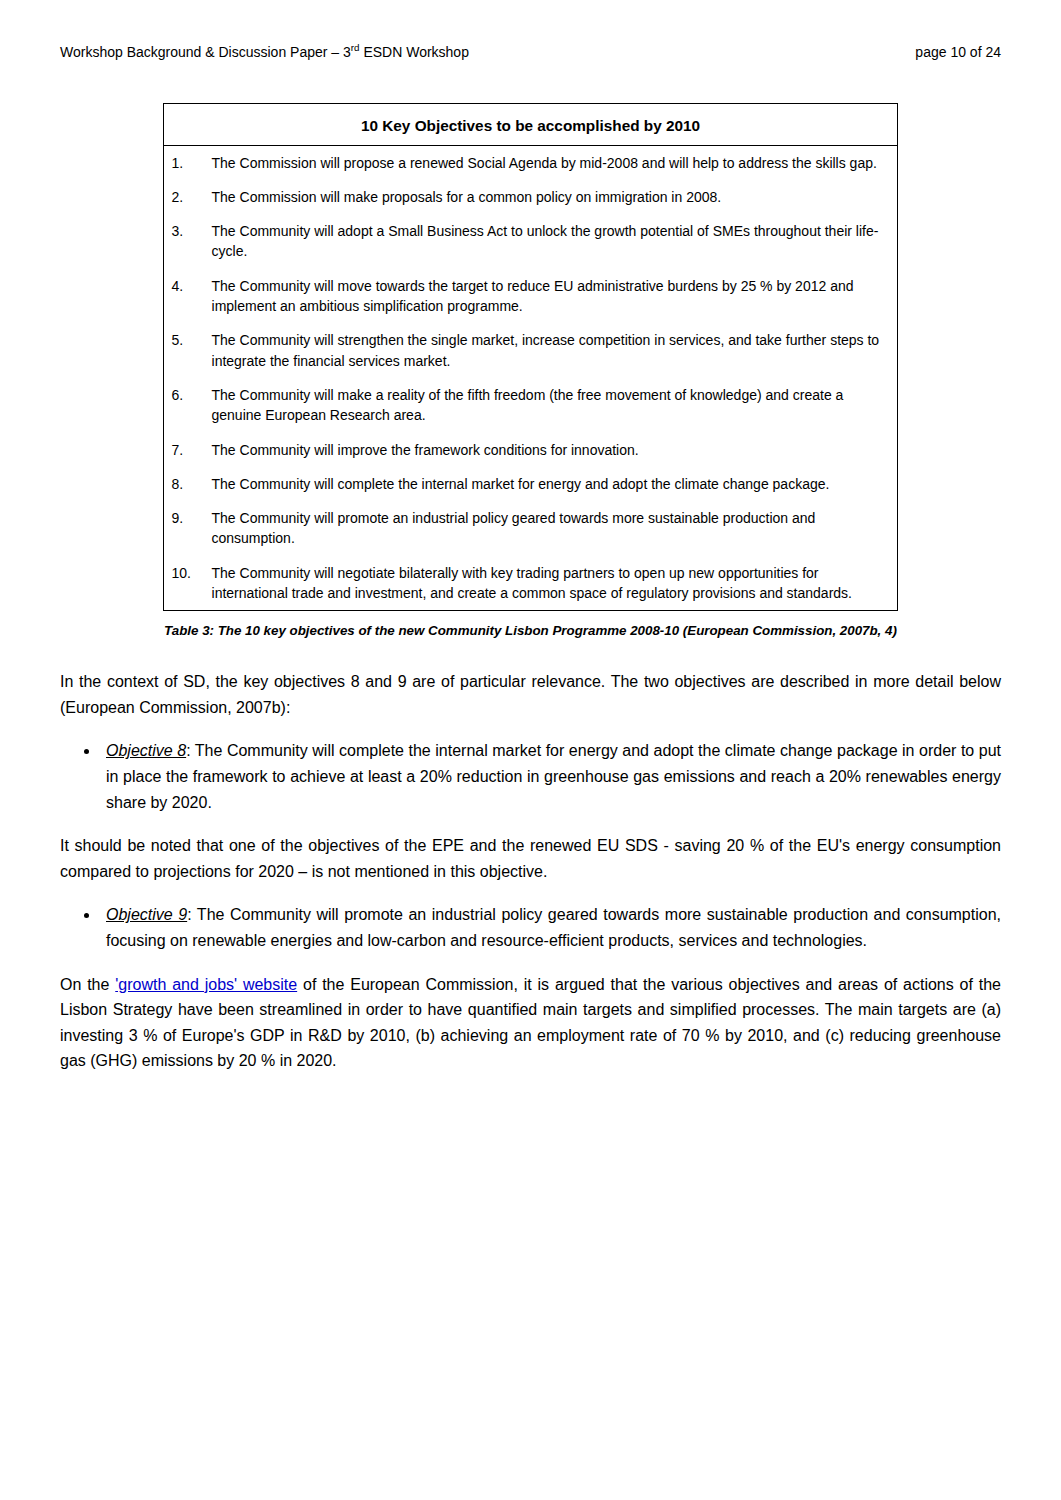Workshop Background & Discussion Paper – 3rd ESDN Workshop page 10 of 24
10 Key Objectives to be accomplished by 2010
| 1. | The Commission will propose a renewed Social Agenda by mid-2008 and will help to address the skills gap. |
| 2. | The Commission will make proposals for a common policy on immigration in 2008. |
| 3. | The Community will adopt a Small Business Act to unlock the growth potential of SMEs throughout their life-cycle. |
| 4. | The Community will move towards the target to reduce EU administrative burdens by 25 % by 2012 and implement an ambitious simplification programme. |
| 5. | The Community will strengthen the single market, increase competition in services, and take further steps to integrate the financial services market. |
| 6. | The Community will make a reality of the fifth freedom (the free movement of knowledge) and create a genuine European Research area. |
| 7. | The Community will improve the framework conditions for innovation. |
| 8. | The Community will complete the internal market for energy and adopt the climate change package. |
| 9. | The Community will promote an industrial policy geared towards more sustainable production and consumption. |
| 10. | The Community will negotiate bilaterally with key trading partners to open up new opportunities for international trade and investment, and create a common space of regulatory provisions and standards. |
Table 3: The 10 key objectives of the new Community Lisbon Programme 2008-10 (European Commission, 2007b, 4)
In the context of SD, the key objectives 8 and 9 are of particular relevance. The two objectives are described in more detail below (European Commission, 2007b):
Objective 8: The Community will complete the internal market for energy and adopt the climate change package in order to put in place the framework to achieve at least a 20% reduction in greenhouse gas emissions and reach a 20% renewables energy share by 2020.
It should be noted that one of the objectives of the EPE and the renewed EU SDS - saving 20 % of the EU's energy consumption compared to projections for 2020 – is not mentioned in this objective.
Objective 9: The Community will promote an industrial policy geared towards more sustainable production and consumption, focusing on renewable energies and low-carbon and resource-efficient products, services and technologies.
On the 'growth and jobs' website of the European Commission, it is argued that the various objectives and areas of actions of the Lisbon Strategy have been streamlined in order to have quantified main targets and simplified processes. The main targets are (a) investing 3 % of Europe's GDP in R&D by 2010, (b) achieving an employment rate of 70 % by 2010, and (c) reducing greenhouse gas (GHG) emissions by 20 % in 2020.